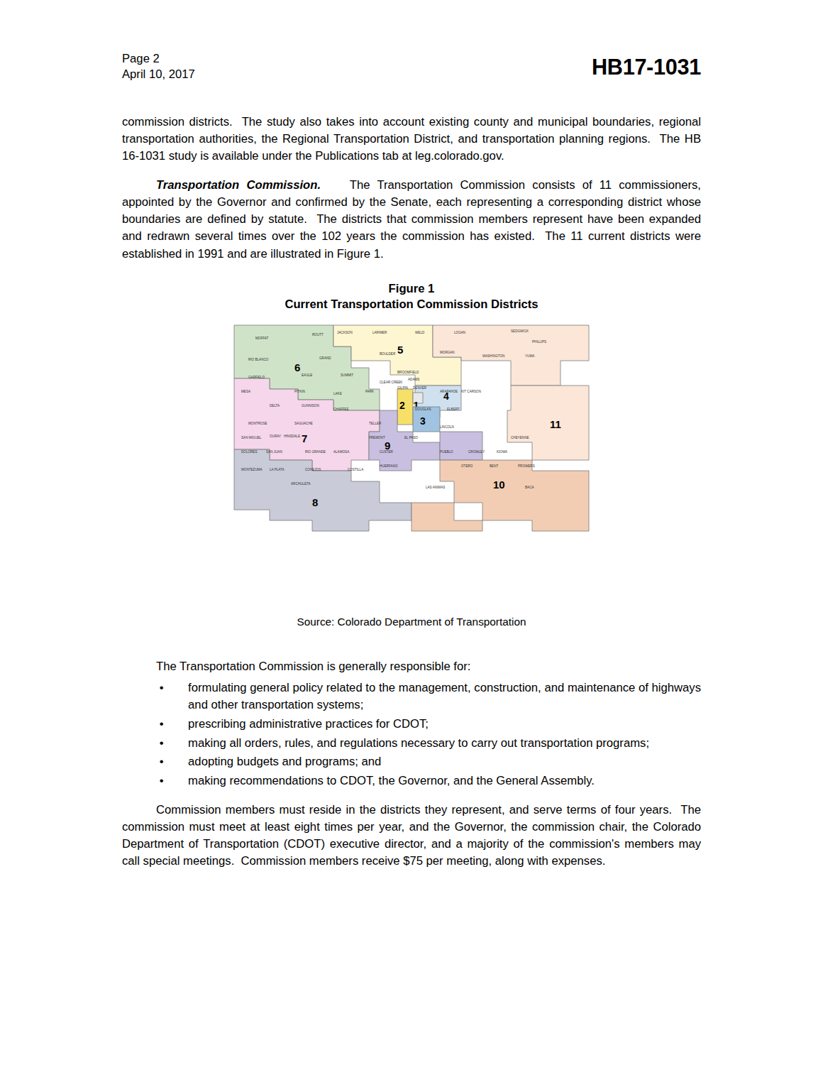Page 2
April 10, 2017
HB17-1031
commission districts. The study also takes into account existing county and municipal boundaries, regional transportation authorities, the Regional Transportation District, and transportation planning regions. The HB 16-1031 study is available under the Publications tab at leg.colorado.gov.
Transportation Commission. The Transportation Commission consists of 11 commissioners, appointed by the Governor and confirmed by the Senate, each representing a corresponding district whose boundaries are defined by statute. The districts that commission members represent have been expanded and redrawn several times over the 102 years the commission has existed. The 11 current districts were established in 1991 and are illustrated in Figure 1.
Figure 1
Current Transportation Commission Districts
6 5 11 4 2 1 3 7 9 10 8 MOFFAT ROUTT JACKSON LARIMER WELD LOGAN SEDGWICK PHILLIPS RIO BLANCO GRAND BOULDER MORGAN WASHINGTON YUMA GARFIELD EAGLE SUMMIT BROOMFIELD ADAMS CLEAR CREEK MESA PITKIN LAKE PARK GILPIN DENVER ARAPAHOE KIT CARSON DELTA GUNNISON CHAFFEE DOUGLAS ELBERT MONTROSE SAGUACHE TELLER LINCOLN SAN MIGUEL OURAY HINSDALE FREMONT EL PASO CHEYENNE DOLORES SAN JUAN RIO GRANDE ALAMOSA CUSTER PUEBLO CROWLEY KIOWA MONTEZUMA LA PLATA CONEJOS COSTILLA HUERFANO OTERO BENT PROWERS ARCHULETA LAS ANIMAS BACA
Source: Colorado Department of Transportation
The Transportation Commission is generally responsible for:
formulating general policy related to the management, construction, and maintenance of highways and other transportation systems;
prescribing administrative practices for CDOT;
making all orders, rules, and regulations necessary to carry out transportation programs;
adopting budgets and programs; and
making recommendations to CDOT, the Governor, and the General Assembly.
Commission members must reside in the districts they represent, and serve terms of four years. The commission must meet at least eight times per year, and the Governor, the commission chair, the Colorado Department of Transportation (CDOT) executive director, and a majority of the commission's members may call special meetings. Commission members receive $75 per meeting, along with expenses.